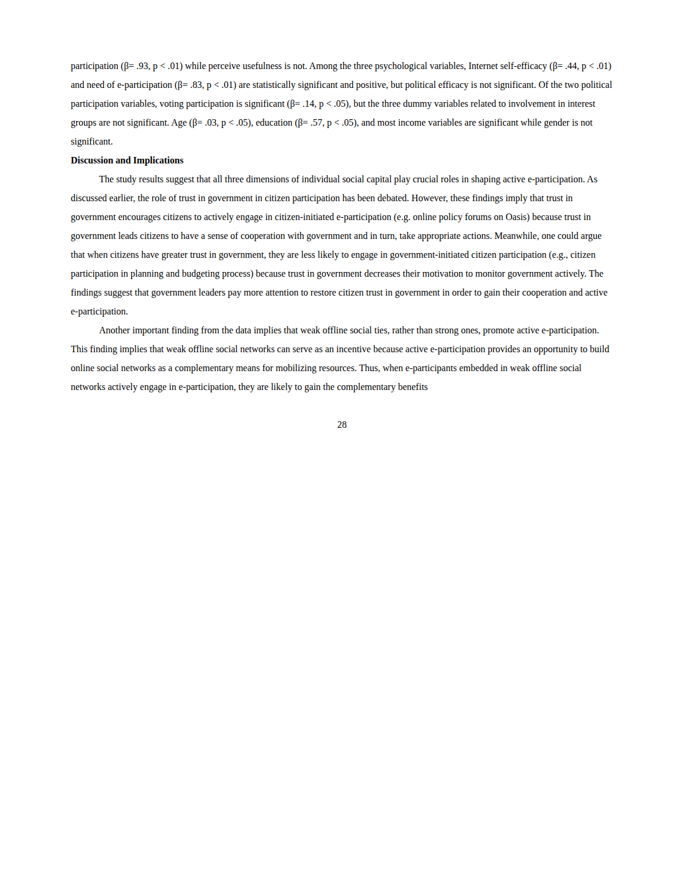participation (β= .93, p < .01) while perceive usefulness is not. Among the three psychological variables, Internet self-efficacy (β= .44, p < .01) and need of e-participation (β= .83, p < .01) are statistically significant and positive, but political efficacy is not significant. Of the two political participation variables, voting participation is significant (β= .14, p < .05), but the three dummy variables related to involvement in interest groups are not significant. Age (β= .03, p < .05), education (β= .57, p < .05), and most income variables are significant while gender is not significant.
Discussion and Implications
The study results suggest that all three dimensions of individual social capital play crucial roles in shaping active e-participation. As discussed earlier, the role of trust in government in citizen participation has been debated. However, these findings imply that trust in government encourages citizens to actively engage in citizen-initiated e-participation (e.g. online policy forums on Oasis) because trust in government leads citizens to have a sense of cooperation with government and in turn, take appropriate actions. Meanwhile, one could argue that when citizens have greater trust in government, they are less likely to engage in government-initiated citizen participation (e.g., citizen participation in planning and budgeting process) because trust in government decreases their motivation to monitor government actively. The findings suggest that government leaders pay more attention to restore citizen trust in government in order to gain their cooperation and active e-participation.
Another important finding from the data implies that weak offline social ties, rather than strong ones, promote active e-participation. This finding implies that weak offline social networks can serve as an incentive because active e-participation provides an opportunity to build online social networks as a complementary means for mobilizing resources. Thus, when e-participants embedded in weak offline social networks actively engage in e-participation, they are likely to gain the complementary benefits
28